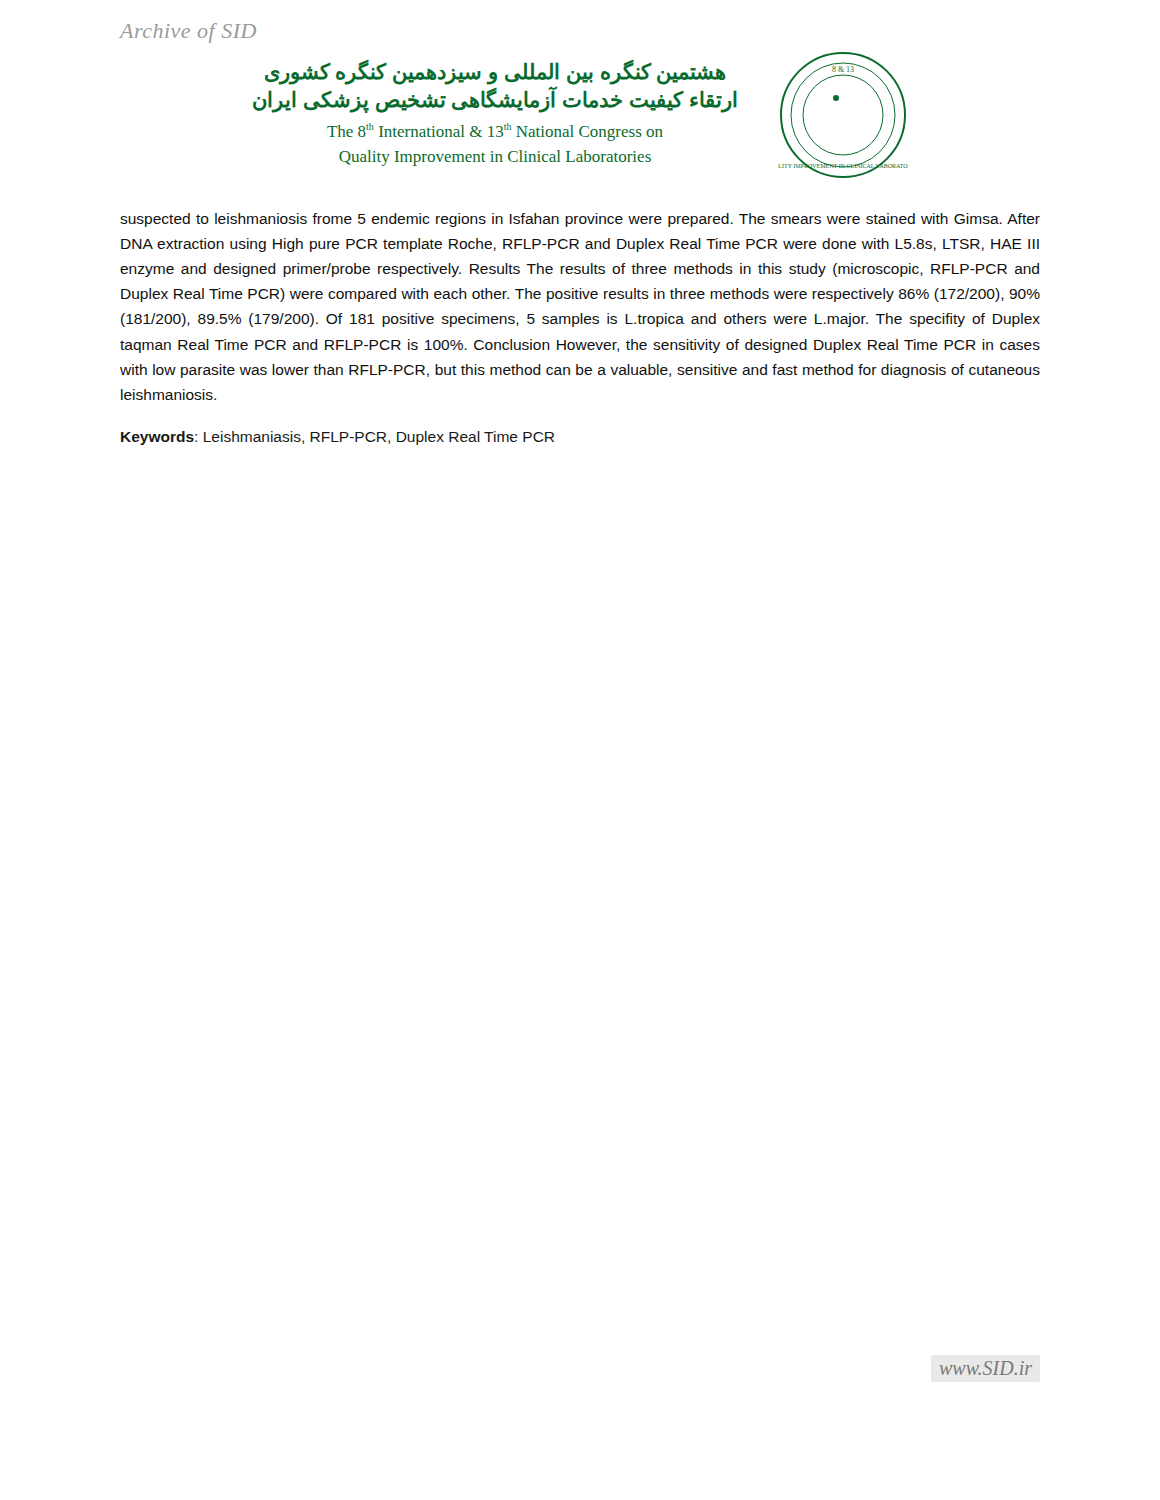Archive of SID
هشتمین کنگره بین المللی و سیزدهمین کنگره کشوری
ارتقاء کیفیت خدمات آزمایشگاهی تشخیص پزشکی ایران
The 8th International & 13th National Congress on
Quality Improvement in Clinical Laboratories
8 & 13 QUALITY IMPROVEMENT IN CLINICAL LABORATORIES
suspected to leishmaniosis frome 5 endemic regions in Isfahan province were prepared. The smears were stained with Gimsa. After DNA extraction using High pure PCR template Roche, RFLP-PCR and Duplex Real Time PCR were done with L5.8s, LTSR, HAE III enzyme and designed primer/probe respectively. Results The results of three methods in this study (microscopic, RFLP-PCR and Duplex Real Time PCR) were compared with each other. The positive results in three methods were respectively 86% (172/200), 90% (181/200), 89.5% (179/200). Of 181 positive specimens, 5 samples is L.tropica and others were L.major. The specifity of Duplex taqman Real Time PCR and RFLP-PCR is 100%. Conclusion However, the sensitivity of designed Duplex Real Time PCR in cases with low parasite was lower than RFLP-PCR, but this method can be a valuable, sensitive and fast method for diagnosis of cutaneous leishmaniosis.
Keywords: Leishmaniasis, RFLP-PCR, Duplex Real Time PCR
www.SID.ir